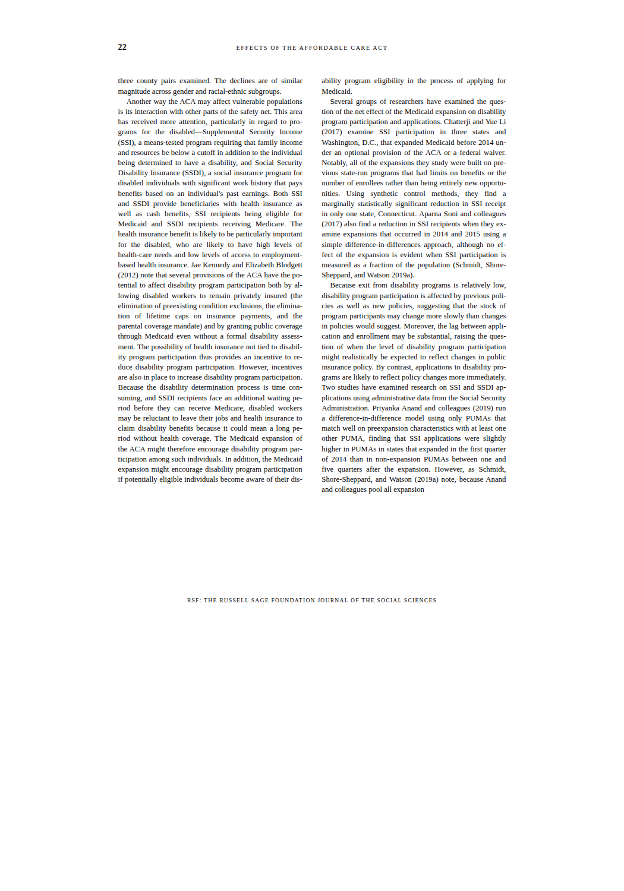22
Effects of the Affordable Care Act
three county pairs examined. The declines are of similar magnitude across gender and racial-ethnic subgroups.
Another way the ACA may affect vulnerable populations is its interaction with other parts of the safety net. This area has received more attention, particularly in regard to programs for the disabled—Supplemental Security Income (SSI), a means-tested program requiring that family income and resources be below a cutoff in addition to the individual being determined to have a disability, and Social Security Disability Insurance (SSDI), a social insurance program for disabled individuals with significant work history that pays benefits based on an individual's past earnings. Both SSI and SSDI provide beneficiaries with health insurance as well as cash benefits, SSI recipients being eligible for Medicaid and SSDI recipients receiving Medicare. The health insurance benefit is likely to be particularly important for the disabled, who are likely to have high levels of health-care needs and low levels of access to employment-based health insurance. Jae Kennedy and Elizabeth Blodgett (2012) note that several provisions of the ACA have the potential to affect disability program participation both by allowing disabled workers to remain privately insured (the elimination of preexisting condition exclusions, the elimination of lifetime caps on insurance payments, and the parental coverage mandate) and by granting public coverage through Medicaid even without a formal disability assessment. The possibility of health insurance not tied to disability program participation thus provides an incentive to reduce disability program participation. However, incentives are also in place to increase disability program participation. Because the disability determination process is time consuming, and SSDI recipients face an additional waiting period before they can receive Medicare, disabled workers may be reluctant to leave their jobs and health insurance to claim disability benefits because it could mean a long period without health coverage. The Medicaid expansion of the ACA might therefore encourage disability program participation among such individuals. In addition, the Medicaid expansion might encourage disability program participation if potentially eligible individuals become aware of their disability program eligibility in the process of applying for Medicaid.
Several groups of researchers have examined the question of the net effect of the Medicaid expansion on disability program participation and applications. Chatterji and Yue Li (2017) examine SSI participation in three states and Washington, D.C., that expanded Medicaid before 2014 under an optional provision of the ACA or a federal waiver. Notably, all of the expansions they study were built on previous state-run programs that had limits on benefits or the number of enrollees rather than being entirely new opportunities. Using synthetic control methods, they find a marginally statistically significant reduction in SSI receipt in only one state, Connecticut. Aparna Soni and colleagues (2017) also find a reduction in SSI recipients when they examine expansions that occurred in 2014 and 2015 using a simple difference-in-differences approach, although no effect of the expansion is evident when SSI participation is measured as a fraction of the population (Schmidt, Shore-Sheppard, and Watson 2019a).
Because exit from disability programs is relatively low, disability program participation is affected by previous policies as well as new policies, suggesting that the stock of program participants may change more slowly than changes in policies would suggest. Moreover, the lag between application and enrollment may be substantial, raising the question of when the level of disability program participation might realistically be expected to reflect changes in public insurance policy. By contrast, applications to disability programs are likely to reflect policy changes more immediately. Two studies have examined research on SSI and SSDI applications using administrative data from the Social Security Administration. Priyanka Anand and colleagues (2019) run a difference-in-difference model using only PUMAs that match well on preexpansion characteristics with at least one other PUMA, finding that SSI applications were slightly higher in PUMAs in states that expanded in the first quarter of 2014 than in non-expansion PUMAs between one and five quarters after the expansion. However, as Schmidt, Shore-Sheppard, and Watson (2019a) note, because Anand and colleagues pool all expansion
rsf: the russell sage foundation journal of the social sciences